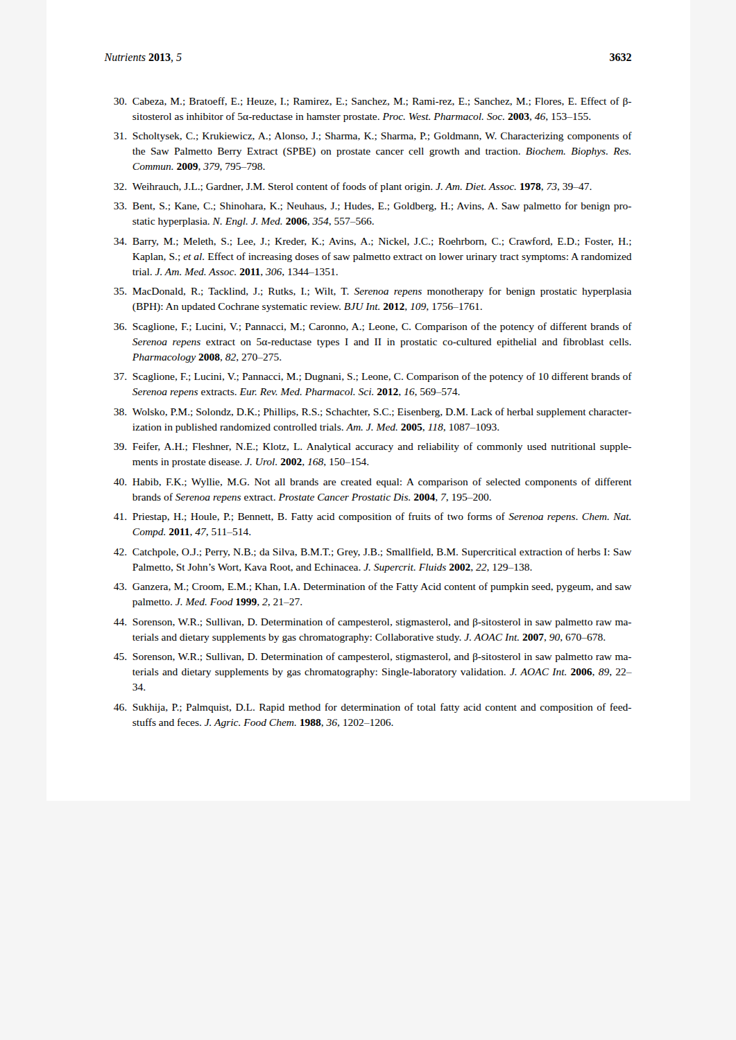Nutrients 2013, 5 3632
30. Cabeza, M.; Bratoeff, E.; Heuze, I.; Ramirez, E.; Sanchez, M.; Rami-rez, E.; Sanchez, M.; Flores, E. Effect of β-sitosterol as inhibitor of 5α-reductase in hamster prostate. Proc. West. Pharmacol. Soc. 2003, 46, 153–155.
31. Scholtysek, C.; Krukiewicz, A.; Alonso, J.; Sharma, K.; Sharma, P.; Goldmann, W. Characterizing components of the Saw Palmetto Berry Extract (SPBE) on prostate cancer cell growth and traction. Biochem. Biophys. Res. Commun. 2009, 379, 795–798.
32. Weihrauch, J.L.; Gardner, J.M. Sterol content of foods of plant origin. J. Am. Diet. Assoc. 1978, 73, 39–47.
33. Bent, S.; Kane, C.; Shinohara, K.; Neuhaus, J.; Hudes, E.; Goldberg, H.; Avins, A. Saw palmetto for benign prostatic hyperplasia. N. Engl. J. Med. 2006, 354, 557–566.
34. Barry, M.; Meleth, S.; Lee, J.; Kreder, K.; Avins, A.; Nickel, J.C.; Roehrborn, C.; Crawford, E.D.; Foster, H.; Kaplan, S.; et al. Effect of increasing doses of saw palmetto extract on lower urinary tract symptoms: A randomized trial. J. Am. Med. Assoc. 2011, 306, 1344–1351.
35. MacDonald, R.; Tacklind, J.; Rutks, I.; Wilt, T. Serenoa repens monotherapy for benign prostatic hyperplasia (BPH): An updated Cochrane systematic review. BJU Int. 2012, 109, 1756–1761.
36. Scaglione, F.; Lucini, V.; Pannacci, M.; Caronno, A.; Leone, C. Comparison of the potency of different brands of Serenoa repens extract on 5α-reductase types I and II in prostatic co-cultured epithelial and fibroblast cells. Pharmacology 2008, 82, 270–275.
37. Scaglione, F.; Lucini, V.; Pannacci, M.; Dugnani, S.; Leone, C. Comparison of the potency of 10 different brands of Serenoa repens extracts. Eur. Rev. Med. Pharmacol. Sci. 2012, 16, 569–574.
38. Wolsko, P.M.; Solondz, D.K.; Phillips, R.S.; Schachter, S.C.; Eisenberg, D.M. Lack of herbal supplement characterization in published randomized controlled trials. Am. J. Med. 2005, 118, 1087–1093.
39. Feifer, A.H.; Fleshner, N.E.; Klotz, L. Analytical accuracy and reliability of commonly used nutritional supplements in prostate disease. J. Urol. 2002, 168, 150–154.
40. Habib, F.K.; Wyllie, M.G. Not all brands are created equal: A comparison of selected components of different brands of Serenoa repens extract. Prostate Cancer Prostatic Dis. 2004, 7, 195–200.
41. Priestap, H.; Houle, P.; Bennett, B. Fatty acid composition of fruits of two forms of Serenoa repens. Chem. Nat. Compd. 2011, 47, 511–514.
42. Catchpole, O.J.; Perry, N.B.; da Silva, B.M.T.; Grey, J.B.; Smallfield, B.M. Supercritical extraction of herbs I: Saw Palmetto, St John’s Wort, Kava Root, and Echinacea. J. Supercrit. Fluids 2002, 22, 129–138.
43. Ganzera, M.; Croom, E.M.; Khan, I.A. Determination of the Fatty Acid content of pumpkin seed, pygeum, and saw palmetto. J. Med. Food 1999, 2, 21–27.
44. Sorenson, W.R.; Sullivan, D. Determination of campesterol, stigmasterol, and β-sitosterol in saw palmetto raw materials and dietary supplements by gas chromatography: Collaborative study. J. AOAC Int. 2007, 90, 670–678.
45. Sorenson, W.R.; Sullivan, D. Determination of campesterol, stigmasterol, and β-sitosterol in saw palmetto raw materials and dietary supplements by gas chromatography: Single-laboratory validation. J. AOAC Int. 2006, 89, 22–34.
46. Sukhija, P.; Palmquist, D.L. Rapid method for determination of total fatty acid content and composition of feedstuffs and feces. J. Agric. Food Chem. 1988, 36, 1202–1206.